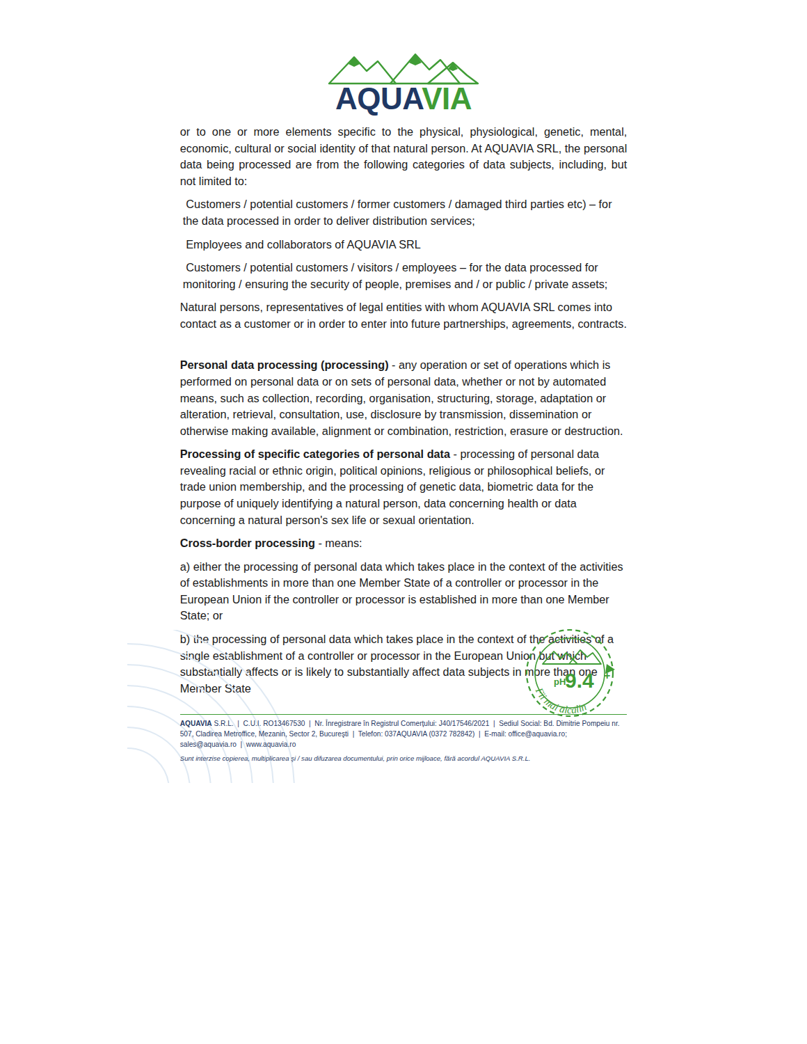AQUA VIA
or to one or more elements specific to the physical, physiological, genetic, mental, economic, cultural or social identity of that natural person. At AQUAVIA SRL, the personal data being processed are from the following categories of data subjects, including, but not limited to:
Customers / potential customers / former customers / damaged third parties etc) – for the data processed in order to deliver distribution services;
Employees and collaborators of AQUAVIA SRL
Customers / potential customers / visitors / employees – for the data processed for monitoring / ensuring the security of people, premises and / or public / private assets;
Natural persons, representatives of legal entities with whom AQUAVIA SRL comes into contact as a customer or in order to enter into future partnerships, agreements, contracts.
Personal data processing (processing) - any operation or set of operations which is performed on personal data or on sets of personal data, whether or not by automated means, such as collection, recording, organisation, structuring, storage, adaptation or alteration, retrieval, consultation, use, disclosure by transmission, dissemination or otherwise making available, alignment or combination, restriction, erasure or destruction.
Processing of specific categories of personal data - processing of personal data revealing racial or ethnic origin, political opinions, religious or philosophical beliefs, or trade union membership, and the processing of genetic data, biometric data for the purpose of uniquely identifying a natural person, data concerning health or data concerning a natural person's sex life or sexual orientation.
Cross-border processing - means:
a) either the processing of personal data which takes place in the context of the activities of establishments in more than one Member State of a controller or processor in the European Union if the controller or processor is established in more than one Member State; or
b) the processing of personal data which takes place in the context of the activities of a single establishment of a controller or processor in the European Union but which substantially affects or is likely to substantially affect data subjects in more than one Member State
pH 9.4 + Fii mai alcalin
AQUAVIA S.R.L. | C.U.I. RO13467530 | Nr. Înregistrare în Registrul Comerțului: J40/17546/2021 | Sediul Social: Bd. Dimitrie Pompeiu nr. 507, Cladirea Metroffice, Mezanin, Sector 2, Bucureşti | Telefon: 037AQUAVIA (0372 782842) | E-mail: office@aquavia.ro;
sales@aquavia.ro | www.aquavia.ro
Sunt interzise copierea, multiplicarea şi / sau difuzarea documentului, prin orice mijloace, fără acordul AQUAVIA S.R.L.